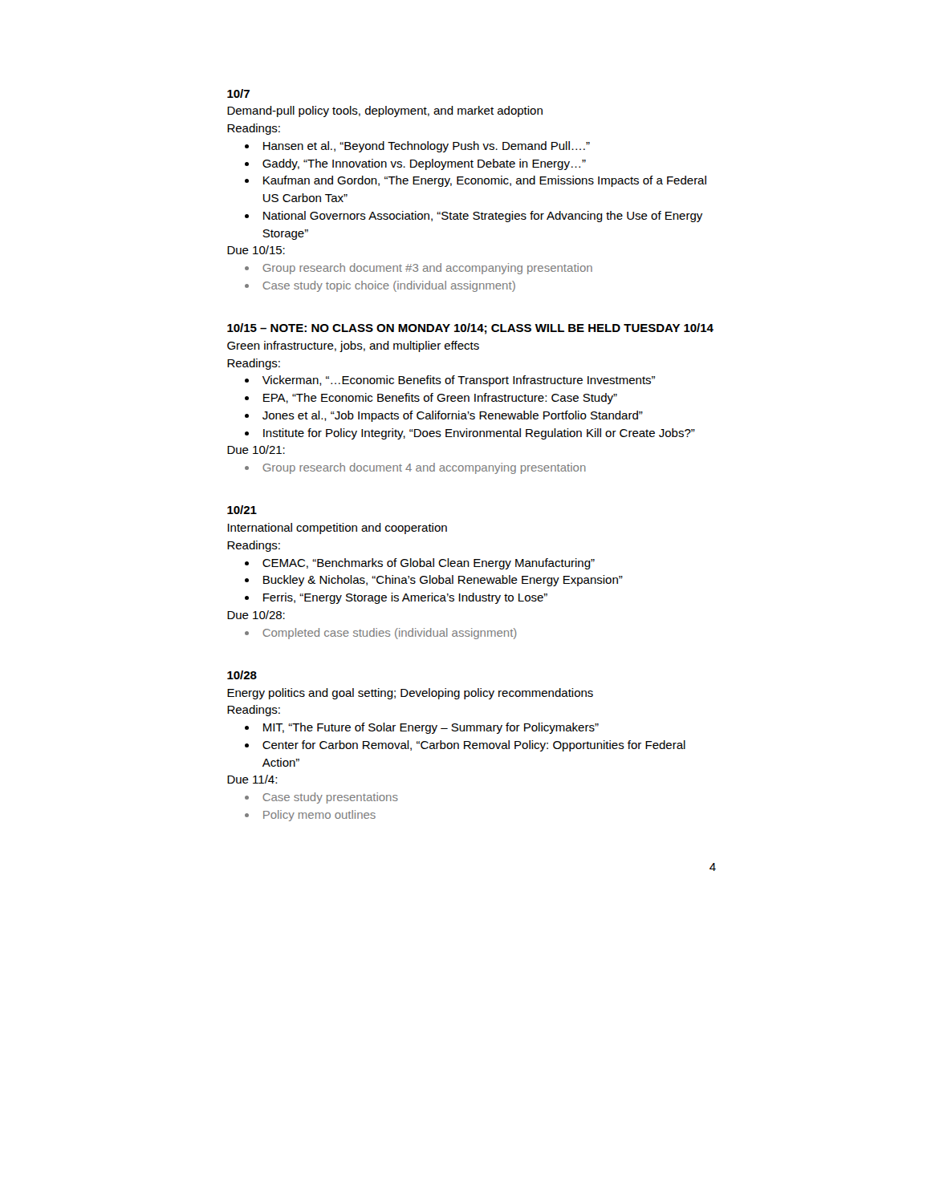10/7
Demand-pull policy tools, deployment, and market adoption
Readings:
Hansen et al., “Beyond Technology Push vs. Demand Pull….”
Gaddy, “The Innovation vs. Deployment Debate in Energy…”
Kaufman and Gordon, “The Energy, Economic, and Emissions Impacts of a Federal US Carbon Tax”
National Governors Association, “State Strategies for Advancing the Use of Energy Storage”
Due 10/15:
Group research document #3 and accompanying presentation
Case study topic choice (individual assignment)
10/15 – NOTE: NO CLASS ON MONDAY 10/14; CLASS WILL BE HELD TUESDAY 10/14
Green infrastructure, jobs, and multiplier effects
Readings:
Vickerman, “…Economic Benefits of Transport Infrastructure Investments”
EPA, “The Economic Benefits of Green Infrastructure: Case Study”
Jones et al., “Job Impacts of California’s Renewable Portfolio Standard”
Institute for Policy Integrity, “Does Environmental Regulation Kill or Create Jobs?”
Due 10/21:
Group research document 4 and accompanying presentation
10/21
International competition and cooperation
Readings:
CEMAC, “Benchmarks of Global Clean Energy Manufacturing”
Buckley & Nicholas, “China’s Global Renewable Energy Expansion”
Ferris, “Energy Storage is America’s Industry to Lose”
Due 10/28:
Completed case studies (individual assignment)
10/28
Energy politics and goal setting; Developing policy recommendations
Readings:
MIT, “The Future of Solar Energy – Summary for Policymakers”
Center for Carbon Removal, “Carbon Removal Policy: Opportunities for Federal Action”
Due 11/4:
Case study presentations
Policy memo outlines
4